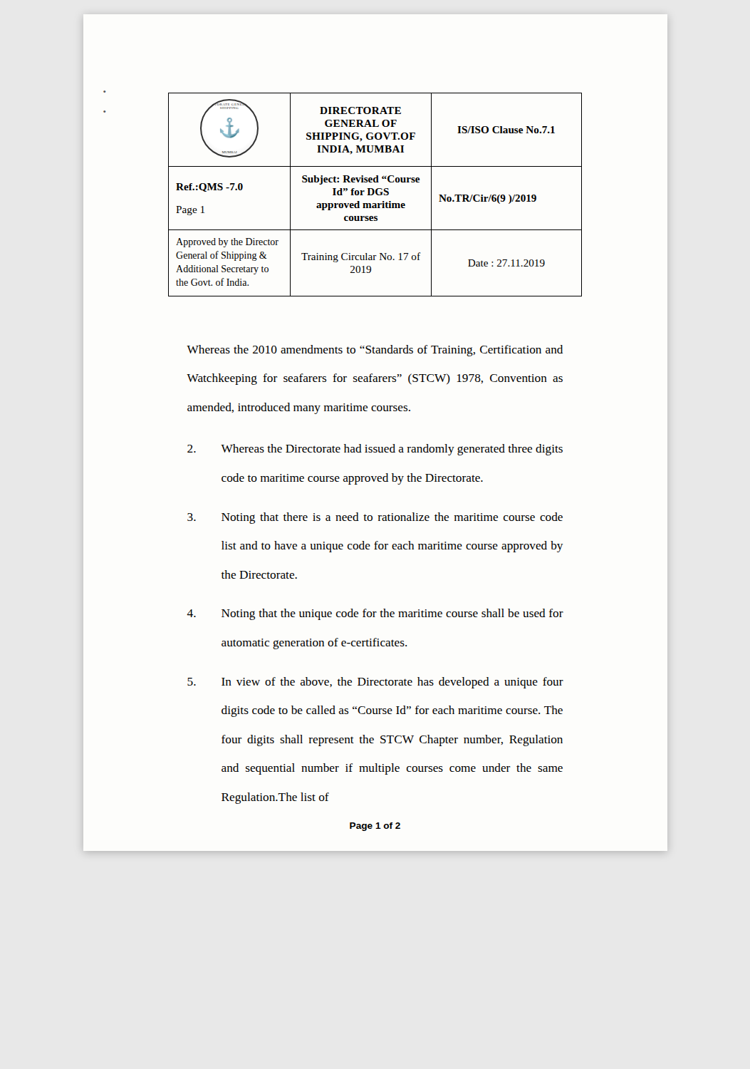•
•
| DIRECTORATE GENERAL OF SHIPPING ⚓ MUMBAI | DIRECTORATE GENERAL OF SHIPPING, GOVT.OF INDIA, MUMBAI | IS/ISO Clause No.7.1 |
| Ref.:QMS -7.0 Page 1 | Subject: Revised “Course Id” for DGS approved maritime courses | No.TR/Cir/6(9 )/2019 |
| Approved by the Director General of Shipping & Additional Secretary to the Govt. of India. | Training Circular No. 17 of 2019 | Date : 27.11.2019 |
Whereas the 2010 amendments to “Standards of Training, Certification and Watchkeeping for seafarers for seafarers” (STCW) 1978, Convention as amended, introduced many maritime courses.
2.
Whereas the Directorate had issued a randomly generated three digits code to maritime course approved by the Directorate.
3.
Noting that there is a need to rationalize the maritime course code list and to have a unique code for each maritime course approved by the Directorate.
4.
Noting that the unique code for the maritime course shall be used for automatic generation of e-certificates.
5.
In view of the above, the Directorate has developed a unique four digits code to be called as “Course Id” for each maritime course. The four digits shall represent the STCW Chapter number, Regulation and sequential number if multiple courses come under the same Regulation.The list of
Page 1 of 2